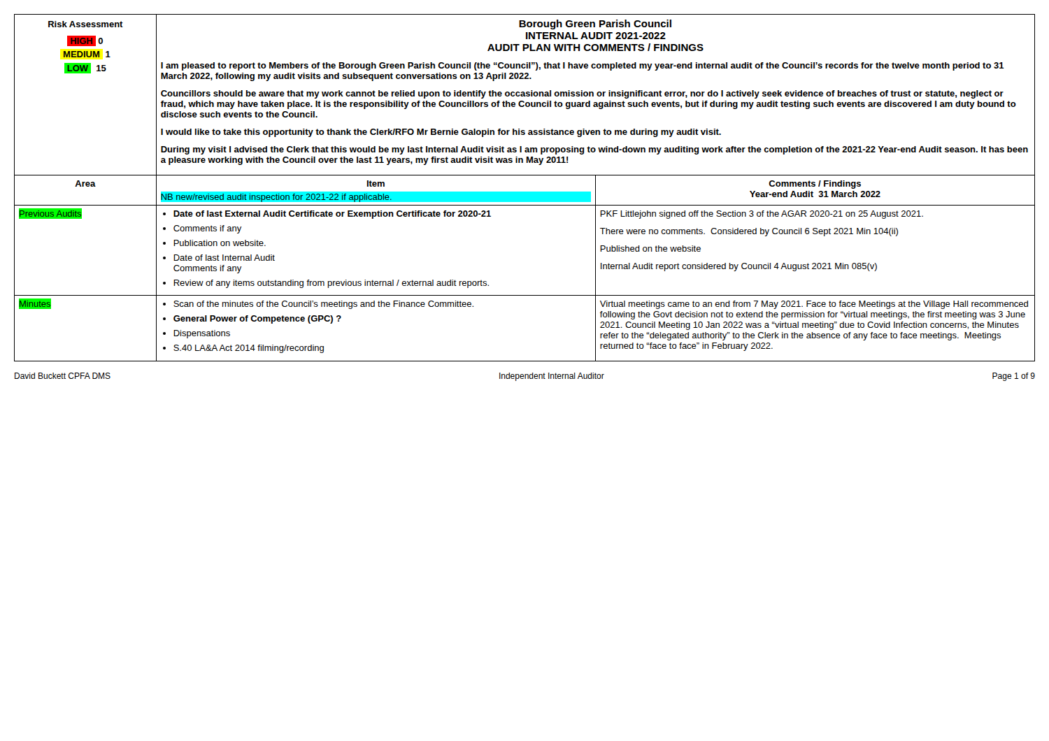| Risk Assessment HIGH 0 MEDIUM 1 LOW 15 | Borough Green Parish Council INTERNAL AUDIT 2021-2022 AUDIT PLAN WITH COMMENTS / FINDINGS I am pleased to report to Members of the Borough Green Parish Council (the “Council”), that I have completed my year-end internal audit of the Council’s records for the twelve month period to 31 March 2022, following my audit visits and subsequent conversations on 13 April 2022. Councillors should be aware that my work cannot be relied upon to identify the occasional omission or insignificant error, nor do I actively seek evidence of breaches of trust or statute, neglect or fraud, which may have taken place. It is the responsibility of the Councillors of the Council to guard against such events, but if during my audit testing such events are discovered I am duty bound to disclose such events to the Council. I would like to take this opportunity to thank the Clerk/RFO Mr Bernie Galopin for his assistance given to me during my audit visit. During my visit I advised the Clerk that this would be my last Internal Audit visit as I am proposing to wind-down my auditing work after the completion of the 2021-22 Year-end Audit season. It has been a pleasure working with the Council over the last 11 years, my first audit visit was in May 2011! |
| Area | Item NB new/revised audit inspection for 2021-22 if applicable. | Comments / Findings Year-end Audit 31 March 2022 |
| Previous Audits | Date of last External Audit Certificate or Exemption Certificate for 2020-21 Comments if any Publication on website. Date of last Internal Audit Comments if any Review of any items outstanding from previous internal / external audit reports. | PKF Littlejohn signed off the Section 3 of the AGAR 2020-21 on 25 August 2021. There were no comments. Considered by Council 6 Sept 2021 Min 104(ii) Published on the website Internal Audit report considered by Council 4 August 2021 Min 085(v) |
| Minutes | Scan of the minutes of the Council’s meetings and the Finance Committee. General Power of Competence (GPC) ? Dispensations S.40 LA&A Act 2014 filming/recording | Virtual meetings came to an end from 7 May 2021. Face to face Meetings at the Village Hall recommenced following the Govt decision not to extend the permission for “virtual meetings, the first meeting was 3 June 2021. Council Meeting 10 Jan 2022 was a “virtual meeting” due to Covid Infection concerns, the Minutes refer to the “delegated authority” to the Clerk in the absence of any face to face meetings. Meetings returned to “face to face” in February 2022. |
David Buckett CPFA DMS Independent Internal Auditor Page 1 of 9